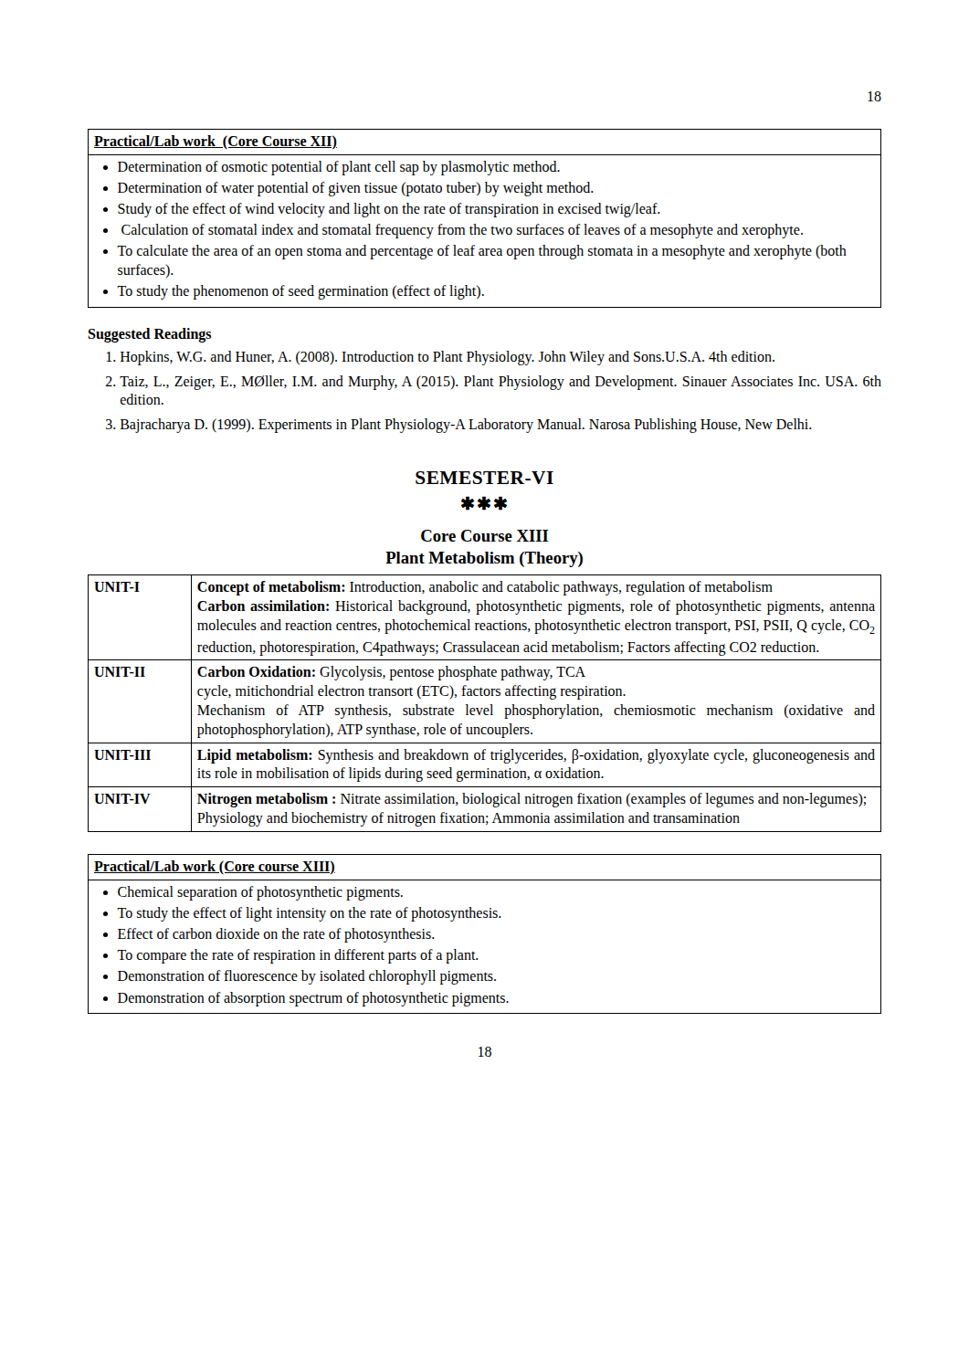18
| Practical/Lab work (Core Course XII) |
| Determination of osmotic potential of plant cell sap by plasmolytic method. Determination of water potential of given tissue (potato tuber) by weight method. Study of the effect of wind velocity and light on the rate of transpiration in excised twig/leaf. Calculation of stomatal index and stomatal frequency from the two surfaces of leaves of a mesophyte and xerophyte. To calculate the area of an open stoma and percentage of leaf area open through stomata in a mesophyte and xerophyte (both surfaces). To study the phenomenon of seed germination (effect of light). |
Suggested Readings
Hopkins, W.G. and Huner, A. (2008). Introduction to Plant Physiology. John Wiley and Sons.U.S.A. 4th edition.
Taiz, L., Zeiger, E., MØller, I.M. and Murphy, A (2015). Plant Physiology and Development. Sinauer Associates Inc. USA. 6th edition.
Bajracharya D. (1999). Experiments in Plant Physiology-A Laboratory Manual. Narosa Publishing House, New Delhi.
SEMESTER-VI
✱✱✱
Core Course XIII
Plant Metabolism (Theory)
| UNIT-I | Concept of metabolism: Introduction, anabolic and catabolic pathways, regulation of metabolism Carbon assimilation: Historical background, photosynthetic pigments, role of photosynthetic pigments, antenna molecules and reaction centres, photochemical reactions, photosynthetic electron transport, PSI, PSII, Q cycle, CO 2 reduction, photorespiration, C4pathways; Crassulacean acid metabolism; Factors affecting CO2 reduction. |
| UNIT-II | Carbon Oxidation: Glycolysis, pentose phosphate pathway, TCA cycle, mitichondrial electron transort (ETC), factors affecting respiration. Mechanism of ATP synthesis, substrate level phosphorylation, chemiosmotic mechanism (oxidative and photophosphorylation), ATP synthase, role of uncouplers. |
| UNIT-III | Lipid metabolism: Synthesis and breakdown of triglycerides, β-oxidation, glyoxylate cycle, gluconeogenesis and its role in mobilisation of lipids during seed germination, α oxidation. |
| UNIT-IV | Nitrogen metabolism : Nitrate assimilation, biological nitrogen fixation (examples of legumes and non-legumes); Physiology and biochemistry of nitrogen fixation; Ammonia assimilation and transamination |
| Practical/Lab work (Core course XIII) |
| Chemical separation of photosynthetic pigments. To study the effect of light intensity on the rate of photosynthesis. Effect of carbon dioxide on the rate of photosynthesis. To compare the rate of respiration in different parts of a plant. Demonstration of fluorescence by isolated chlorophyll pigments. Demonstration of absorption spectrum of photosynthetic pigments. |
18